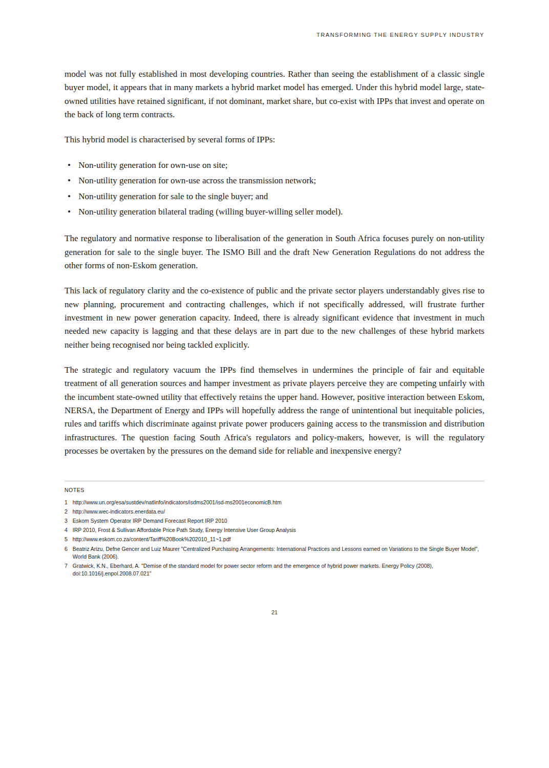Transforming the Energy Supply Industry
model was not fully established in most developing countries. Rather than seeing the establishment of a classic single buyer model, it appears that in many markets a hybrid market model has emerged. Under this hybrid model large, state-owned utilities have retained significant, if not dominant, market share, but co-exist with IPPs that invest and operate on the back of long term contracts.
This hybrid model is characterised by several forms of IPPs:
Non-utility generation for own-use on site;
Non-utility generation for own-use across the transmission network;
Non-utility generation for sale to the single buyer; and
Non-utility generation bilateral trading (willing buyer-willing seller model).
The regulatory and normative response to liberalisation of the generation in South Africa focuses purely on non-utility generation for sale to the single buyer. The ISMO Bill and the draft New Generation Regulations do not address the other forms of non-Eskom generation.
This lack of regulatory clarity and the co-existence of public and the private sector players understandably gives rise to new planning, procurement and contracting challenges, which if not specifically addressed, will frustrate further investment in new power generation capacity. Indeed, there is already significant evidence that investment in much needed new capacity is lagging and that these delays are in part due to the new challenges of these hybrid markets neither being recognised nor being tackled explicitly.
The strategic and regulatory vacuum the IPPs find themselves in undermines the principle of fair and equitable treatment of all generation sources and hamper investment as private players perceive they are competing unfairly with the incumbent state-owned utility that effectively retains the upper hand. However, positive interaction between Eskom, NERSA, the Department of Energy and IPPs will hopefully address the range of unintentional but inequitable policies, rules and tariffs which discriminate against private power producers gaining access to the transmission and distribution infrastructures. The question facing South Africa's regulators and policy-makers, however, is will the regulatory processes be overtaken by the pressures on the demand side for reliable and inexpensive energy?
Notes
http://www.un.org/esa/sustdev/natlinfo/indicators/isdms2001/isd-ms2001economicB.htm
http://www.wec-indicators.enerdata.eu/
Eskom System Operator IRP Demand Forecast Report IRP 2010
IRP 2010, Frost & Sullivan Affordable Price Path Study, Energy Intensive User Group Analysis
http://www.eskom.co.za/content/Tariff%20Book%202010_11~1.pdf
Beatriz Arizu, Defne Gencer and Luiz Maurer "Centralized Purchasing Arrangements: International Practices and Lessons earned on Variations to the Single Buyer Model", World Bank (2006).
Gratwick, K.N., Eberhard, A. "Demise of the standard model for power sector reform and the emergence of hybrid power markets. Energy Policy (2008), doi:10.1016/j.enpol.2008.07.021"
21